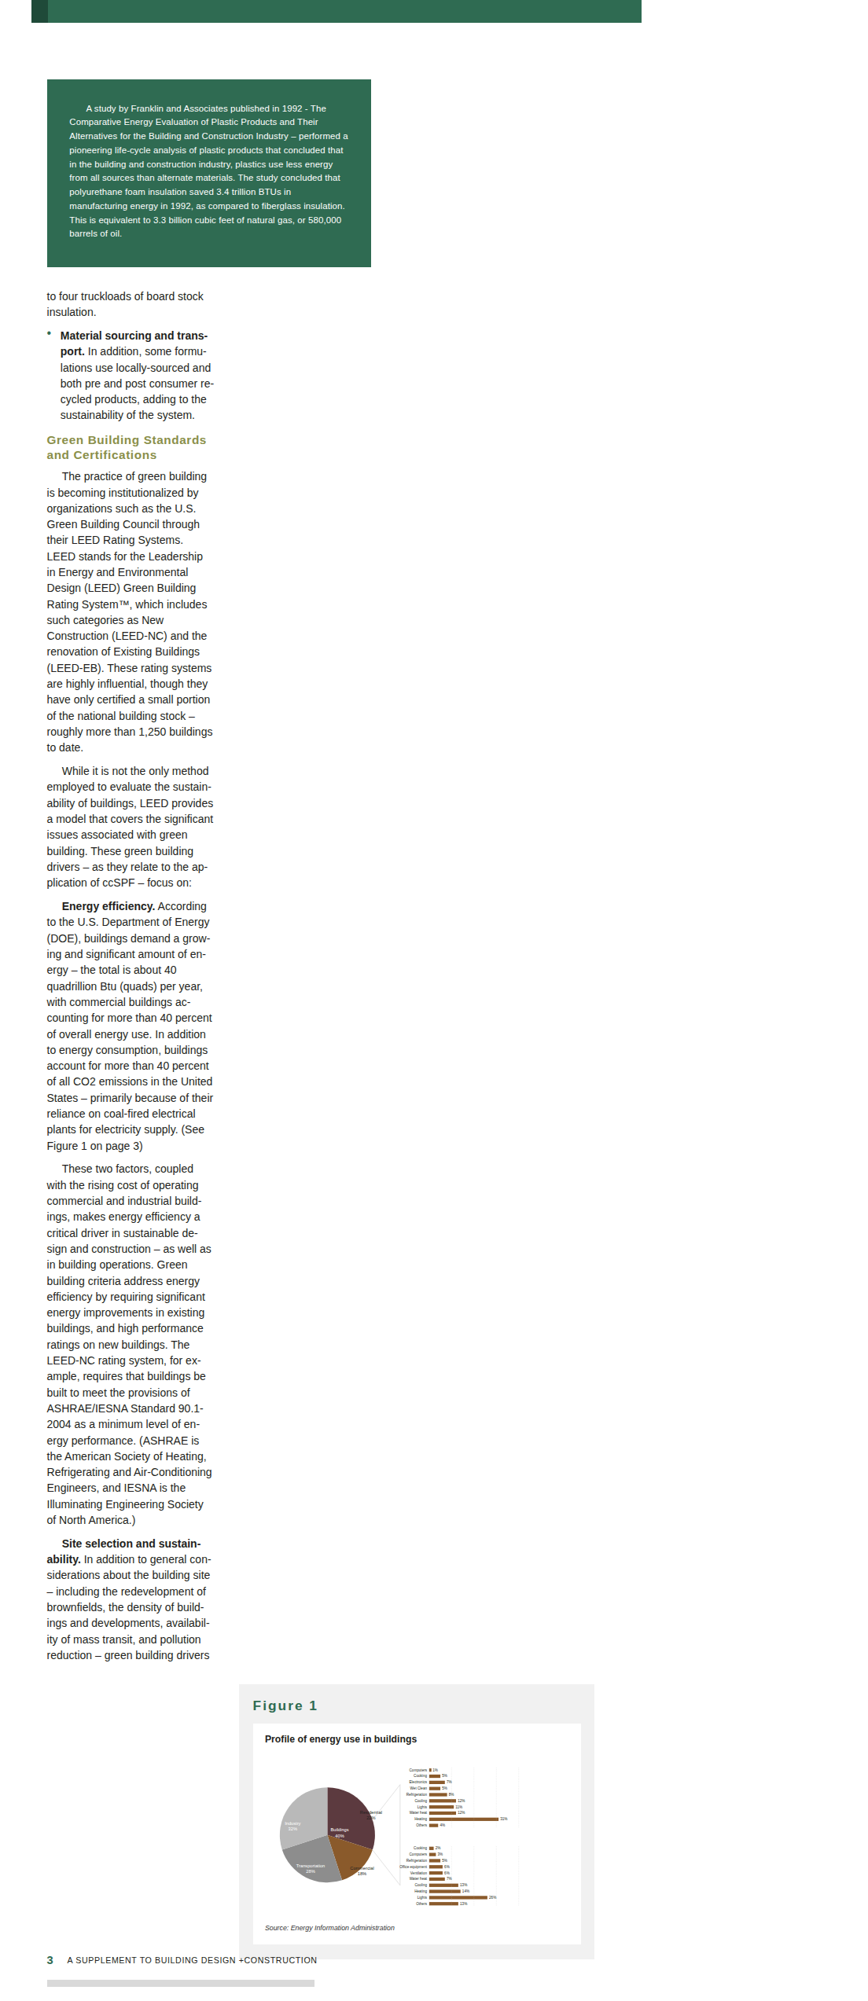A study by Franklin and Associates published in 1992 - The Comparative Energy Evaluation of Plastic Products and Their Alternatives for the Building and Construction Industry – performed a pioneering life-cycle analysis of plastic products that concluded that in the building and construction industry, plastics use less energy from all sources than alternate materials. The study concluded that polyurethane foam insulation saved 3.4 trillion BTUs in manufacturing energy in 1992, as compared to fiberglass insulation. This is equivalent to 3.3 billion cubic feet of natural gas, or 580,000 barrels of oil.
to four truckloads of board stock insulation.
Material sourcing and transport. In addition, some formulations use locally-sourced and both pre and post consumer recycled products, adding to the sustainability of the system.
Green Building Standards and Certifications
The practice of green building is becoming institutionalized by organizations such as the U.S. Green Building Council through their LEED Rating Systems. LEED stands for the Leadership in Energy and Environmental Design (LEED) Green Building Rating System™, which includes such categories as New Construction (LEED-NC) and the renovation of Existing Buildings (LEED-EB). These rating systems are highly influential, though they have only certified a small portion of the national building stock – roughly more than 1,250 buildings to date.
While it is not the only method employed to evaluate the sustainability of buildings, LEED provides a model that covers the significant issues associated with green building. These green building drivers – as they relate to the application of ccSPF – focus on:
Energy efficiency. According to the U.S. Department of Energy (DOE), buildings demand a growing and significant amount of energy – the total is about 40 quadrillion Btu (quads) per year, with commercial buildings accounting for more than 40 percent of overall energy use. In addition to energy consumption, buildings account for more than 40 percent of all CO2 emissions in the United States – primarily because of their reliance on coal-fired electrical plants for electricity supply. (See Figure 1 on page 3)
These two factors, coupled with the rising cost of operating commercial and industrial buildings, makes energy efficiency a critical driver in sustainable design and construction – as well as in building operations. Green building criteria address energy efficiency by requiring significant energy improvements in existing buildings, and high performance ratings on new buildings. The LEED-NC rating system, for example, requires that buildings be built to meet the provisions of ASHRAE/IESNA Standard 90.1-2004 as a minimum level of energy performance. (ASHRAE is the American Society of Heating, Refrigerating and Air-Conditioning Engineers, and IESNA is the Illuminating Engineering Society of North America.)
Site selection and sustainability. In addition to general considerations about the building site – including the redevelopment of brownfields, the density of buildings and developments, availability of mass transit, and pollution reduction – green building drivers
Figure 1
Profile of energy use in buildings
Industry 32% Transportation 28% Buildings 40% Commercial 18% Residential 22% Computers Cooking Electronics Wet Clean Refrigeration Cooling Lights Water heat Heating Others 1% 5% 7% 5% 8% 12% 11% 12% 31% 4% Cooking Computers Refrigeration Office equipment Ventilation Water heat Cooling Heating Lights Others 2% 3% 5% 6% 6% 7% 13% 14% 26% 13%
Source: Energy Information Administration
3 A SUPPLEMENT TO BUILDING DESIGN +CONSTRUCTION